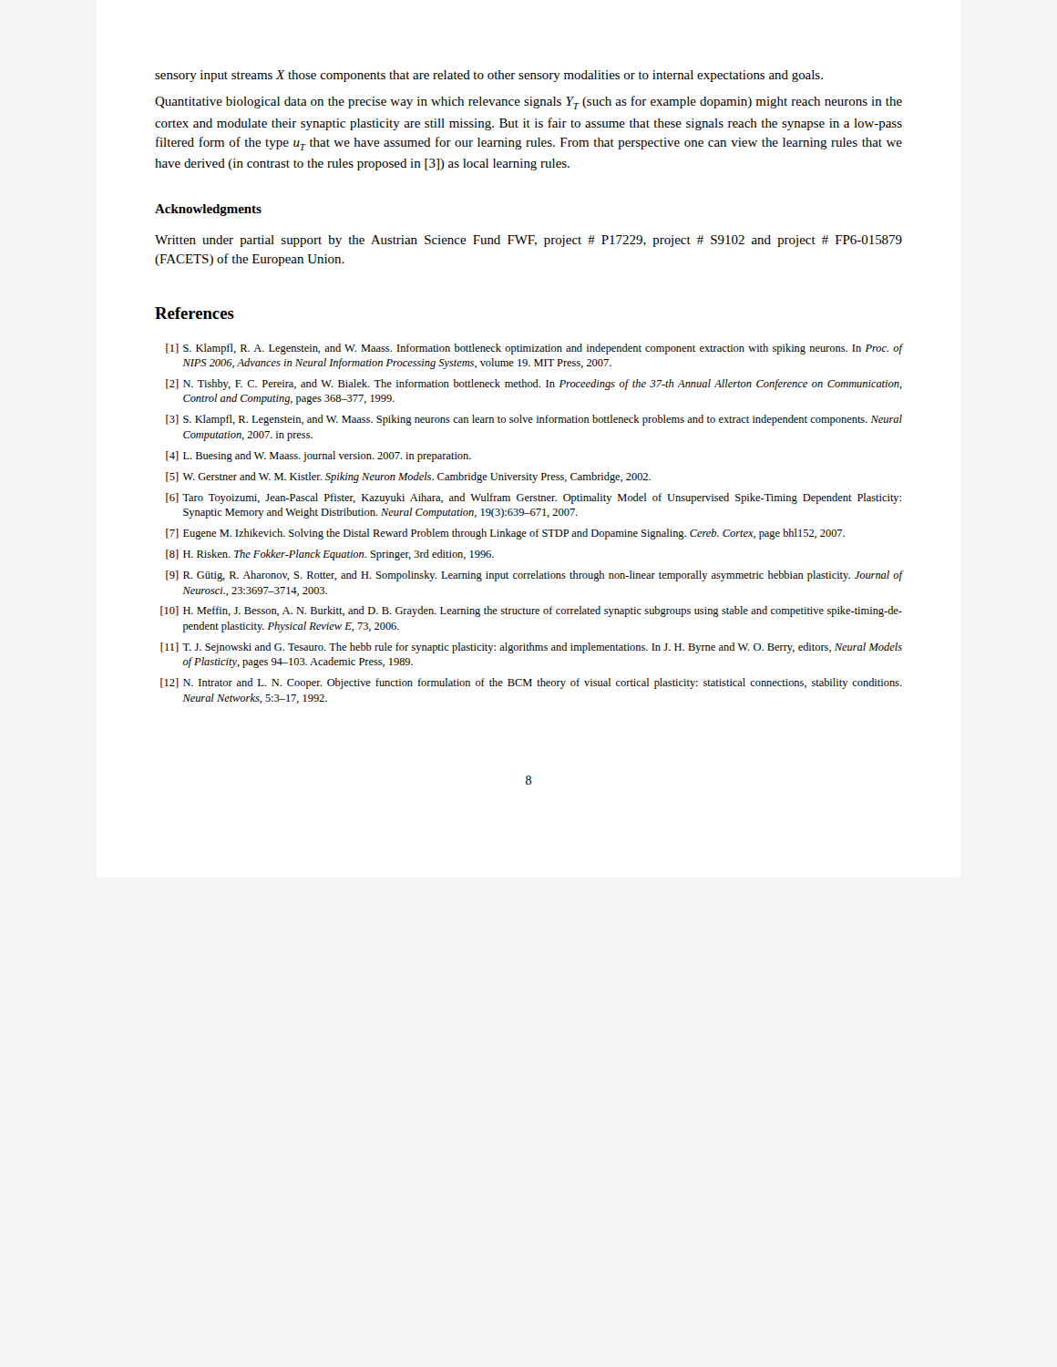sensory input streams X those components that are related to other sensory modalities or to internal expectations and goals.
Quantitative biological data on the precise way in which relevance signals YT (such as for example dopamin) might reach neurons in the cortex and modulate their synaptic plasticity are still missing. But it is fair to assume that these signals reach the synapse in a low-pass filtered form of the type uT that we have assumed for our learning rules. From that perspective one can view the learning rules that we have derived (in contrast to the rules proposed in [3]) as local learning rules.
Acknowledgments
Written under partial support by the Austrian Science Fund FWF, project # P17229, project # S9102 and project # FP6-015879 (FACETS) of the European Union.
References
[1] S. Klampfl, R. A. Legenstein, and W. Maass. Information bottleneck optimization and independent component extraction with spiking neurons. In Proc. of NIPS 2006, Advances in Neural Information Processing Systems, volume 19. MIT Press, 2007.
[2] N. Tishby, F. C. Pereira, and W. Bialek. The information bottleneck method. In Proceedings of the 37-th Annual Allerton Conference on Communication, Control and Computing, pages 368–377, 1999.
[3] S. Klampfl, R. Legenstein, and W. Maass. Spiking neurons can learn to solve information bottleneck problems and to extract independent components. Neural Computation, 2007. in press.
[4] L. Buesing and W. Maass. journal version. 2007. in preparation.
[5] W. Gerstner and W. M. Kistler. Spiking Neuron Models. Cambridge University Press, Cambridge, 2002.
[6] Taro Toyoizumi, Jean-Pascal Pfister, Kazuyuki Aihara, and Wulfram Gerstner. Optimality Model of Unsupervised Spike-Timing Dependent Plasticity: Synaptic Memory and Weight Distribution. Neural Computation, 19(3):639–671, 2007.
[7] Eugene M. Izhikevich. Solving the Distal Reward Problem through Linkage of STDP and Dopamine Signaling. Cereb. Cortex, page bhl152, 2007.
[8] H. Risken. The Fokker-Planck Equation. Springer, 3rd edition, 1996.
[9] R. Gütig, R. Aharonov, S. Rotter, and H. Sompolinsky. Learning input correlations through non-linear temporally asymmetric hebbian plasticity. Journal of Neurosci., 23:3697–3714, 2003.
[10] H. Meffin, J. Besson, A. N. Burkitt, and D. B. Grayden. Learning the structure of correlated synaptic subgroups using stable and competitive spike-timing-dependent plasticity. Physical Review E, 73, 2006.
[11] T. J. Sejnowski and G. Tesauro. The hebb rule for synaptic plasticity: algorithms and implementations. In J. H. Byrne and W. O. Berry, editors, Neural Models of Plasticity, pages 94–103. Academic Press, 1989.
[12] N. Intrator and L. N. Cooper. Objective function formulation of the BCM theory of visual cortical plasticity: statistical connections, stability conditions. Neural Networks, 5:3–17, 1992.
8